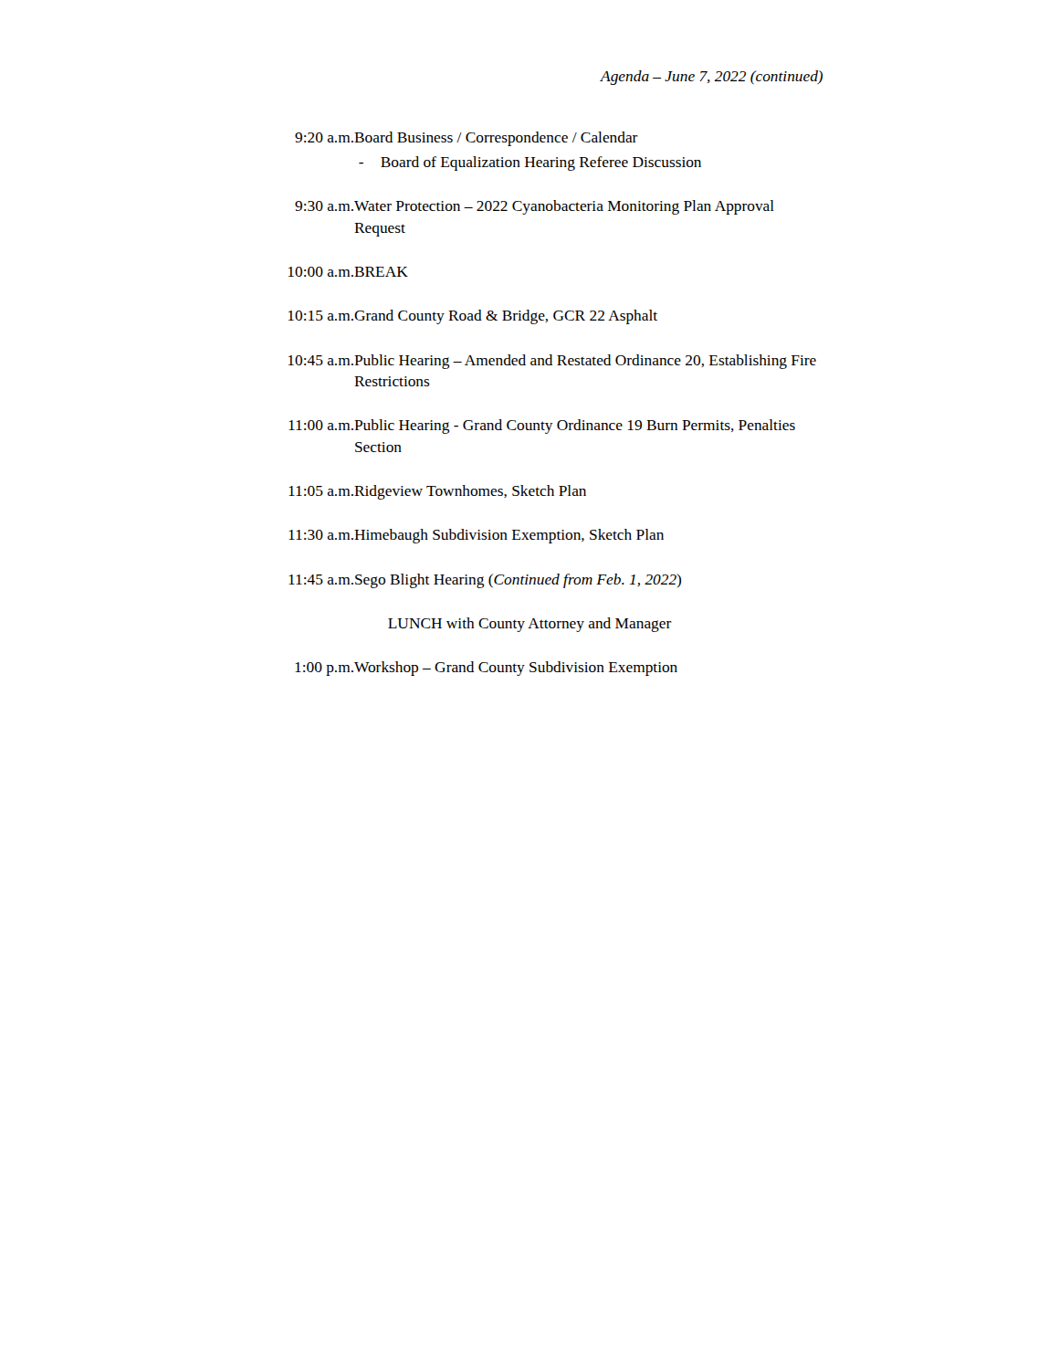Agenda – June 7, 2022 (continued)
| 9:20 a.m. | Board Business / Correspondence / Calendar Board of Equalization Hearing Referee Discussion |
| 9:30 a.m. | Water Protection – 2022 Cyanobacteria Monitoring Plan Approval Request |
| 10:00 a.m. | BREAK |
| 10:15 a.m. | Grand County Road & Bridge, GCR 22 Asphalt |
| 10:45 a.m. | Public Hearing – Amended and Restated Ordinance 20, Establishing Fire Restrictions |
| 11:00 a.m. | Public Hearing - Grand County Ordinance 19 Burn Permits, Penalties Section |
| 11:05 a.m. | Ridgeview Townhomes, Sketch Plan |
| 11:30 a.m. | Himebaugh Subdivision Exemption, Sketch Plan |
| 11:45 a.m. | Sego Blight Hearing ( Continued from Feb. 1, 2022 ) |
| LUNCH with County Attorney and Manager |
| 1:00 p.m. | Workshop – Grand County Subdivision Exemption |